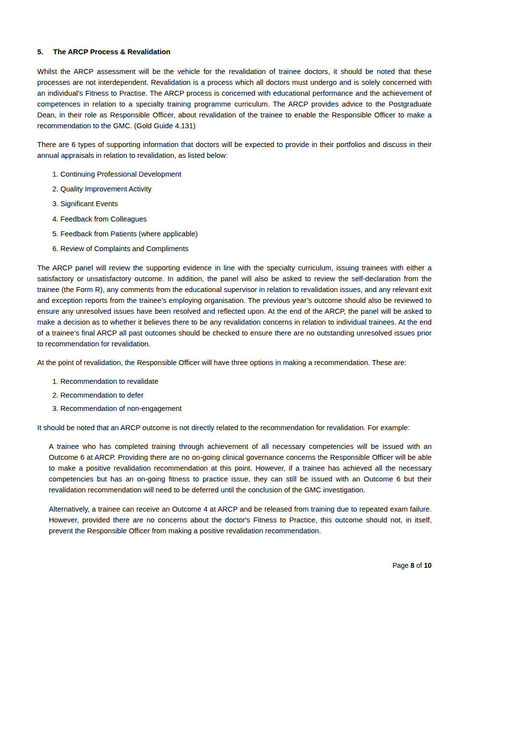5. The ARCP Process & Revalidation
Whilst the ARCP assessment will be the vehicle for the revalidation of trainee doctors, it should be noted that these processes are not interdependent. Revalidation is a process which all doctors must undergo and is solely concerned with an individual’s Fitness to Practise. The ARCP process is concerned with educational performance and the achievement of competences in relation to a specialty training programme curriculum. The ARCP provides advice to the Postgraduate Dean, in their role as Responsible Officer, about revalidation of the trainee to enable the Responsible Officer to make a recommendation to the GMC. (Gold Guide 4.131)
There are 6 types of supporting information that doctors will be expected to provide in their portfolios and discuss in their annual appraisals in relation to revalidation, as listed below:
Continuing Professional Development
Quality Improvement Activity
Significant Events
Feedback from Colleagues
Feedback from Patients (where applicable)
Review of Complaints and Compliments
The ARCP panel will review the supporting evidence in line with the specialty curriculum, issuing trainees with either a satisfactory or unsatisfactory outcome. In addition, the panel will also be asked to review the self-declaration from the trainee (the Form R), any comments from the educational supervisor in relation to revalidation issues, and any relevant exit and exception reports from the trainee’s employing organisation. The previous year’s outcome should also be reviewed to ensure any unresolved issues have been resolved and reflected upon. At the end of the ARCP, the panel will be asked to make a decision as to whether it believes there to be any revalidation concerns in relation to individual trainees. At the end of a trainee’s final ARCP all past outcomes should be checked to ensure there are no outstanding unresolved issues prior to recommendation for revalidation.
At the point of revalidation, the Responsible Officer will have three options in making a recommendation. These are:
Recommendation to revalidate
Recommendation to defer
Recommendation of non-engagement
It should be noted that an ARCP outcome is not directly related to the recommendation for revalidation. For example:
A trainee who has completed training through achievement of all necessary competencies will be issued with an Outcome 6 at ARCP. Providing there are no on-going clinical governance concerns the Responsible Officer will be able to make a positive revalidation recommendation at this point. However, if a trainee has achieved all the necessary competencies but has an on-going fitness to practice issue, they can still be issued with an Outcome 6 but their revalidation recommendation will need to be deferred until the conclusion of the GMC investigation.
Alternatively, a trainee can receive an Outcome 4 at ARCP and be released from training due to repeated exam failure. However, provided there are no concerns about the doctor's Fitness to Practice, this outcome should not, in itself, prevent the Responsible Officer from making a positive revalidation recommendation.
Page 8 of 10